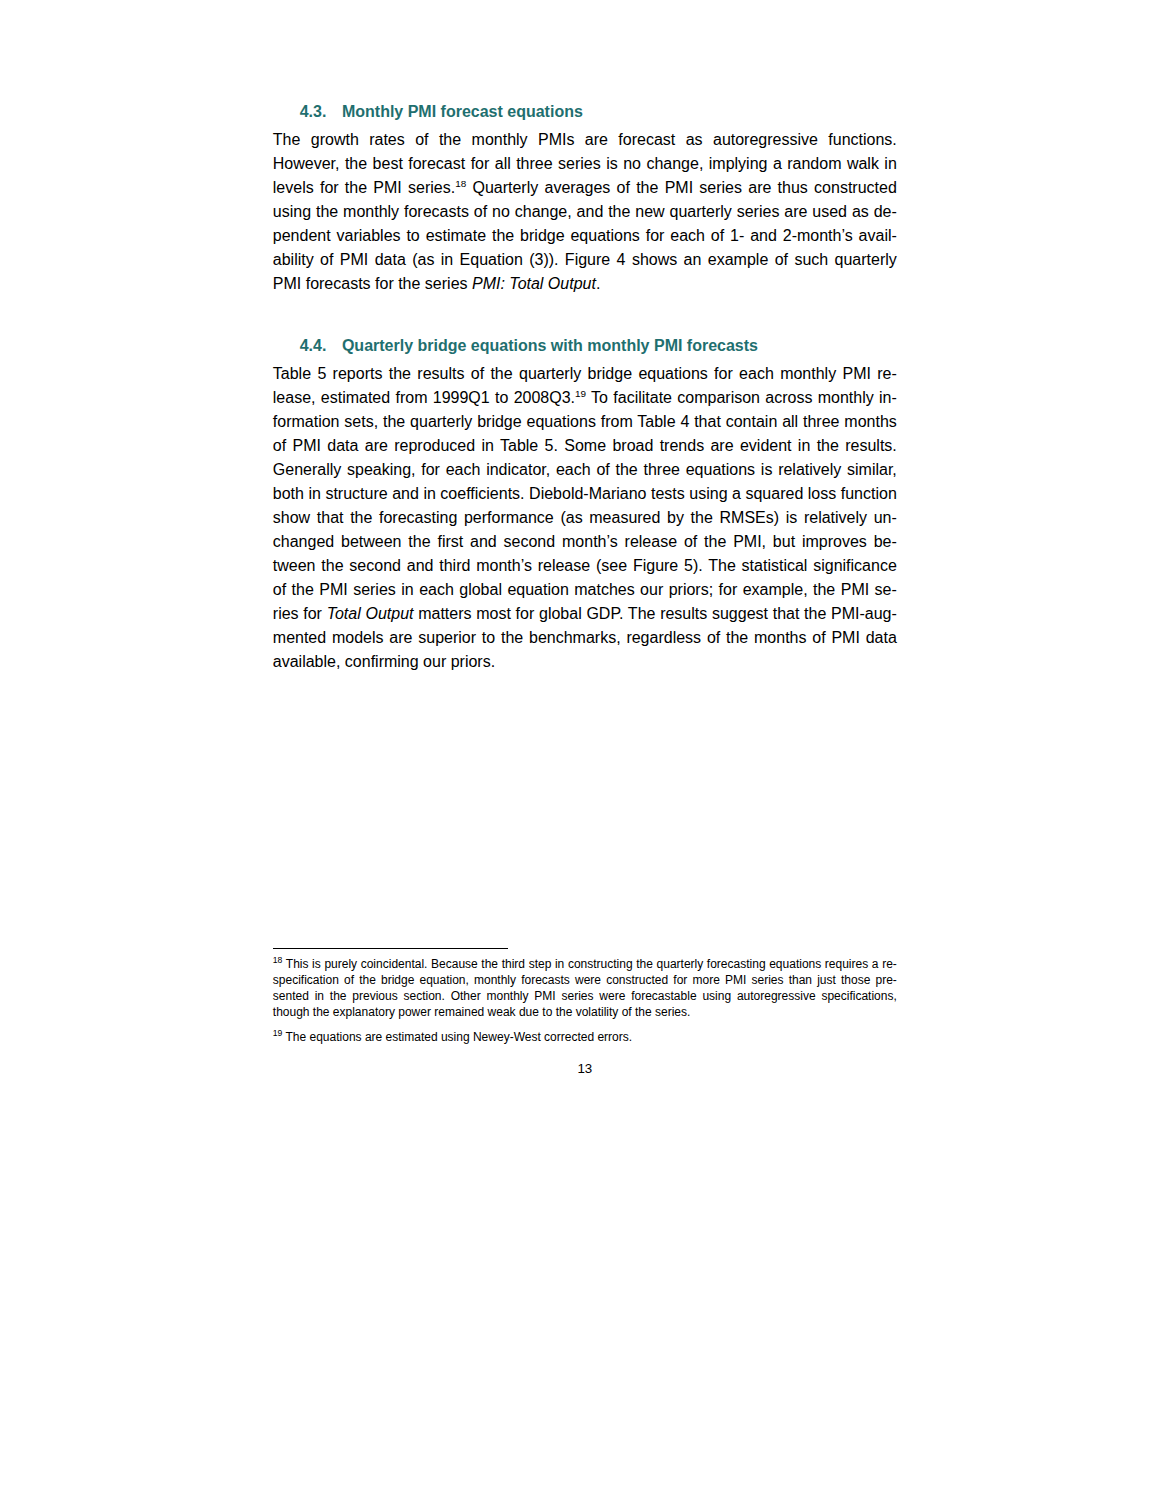4.3. Monthly PMI forecast equations
The growth rates of the monthly PMIs are forecast as autoregressive functions. However, the best forecast for all three series is no change, implying a random walk in levels for the PMI series.18 Quarterly averages of the PMI series are thus constructed using the monthly forecasts of no change, and the new quarterly series are used as dependent variables to estimate the bridge equations for each of 1- and 2-month’s availability of PMI data (as in Equation (3)). Figure 4 shows an example of such quarterly PMI forecasts for the series PMI: Total Output.
4.4. Quarterly bridge equations with monthly PMI forecasts
Table 5 reports the results of the quarterly bridge equations for each monthly PMI release, estimated from 1999Q1 to 2008Q3.19 To facilitate comparison across monthly information sets, the quarterly bridge equations from Table 4 that contain all three months of PMI data are reproduced in Table 5. Some broad trends are evident in the results. Generally speaking, for each indicator, each of the three equations is relatively similar, both in structure and in coefficients. Diebold-Mariano tests using a squared loss function show that the forecasting performance (as measured by the RMSEs) is relatively unchanged between the first and second month’s release of the PMI, but improves between the second and third month’s release (see Figure 5). The statistical significance of the PMI series in each global equation matches our priors; for example, the PMI series for Total Output matters most for global GDP. The results suggest that the PMI-augmented models are superior to the benchmarks, regardless of the months of PMI data available, confirming our priors.
18 This is purely coincidental. Because the third step in constructing the quarterly forecasting equations requires a respecification of the bridge equation, monthly forecasts were constructed for more PMI series than just those presented in the previous section. Other monthly PMI series were forecastable using autoregressive specifications, though the explanatory power remained weak due to the volatility of the series.
19 The equations are estimated using Newey-West corrected errors.
13